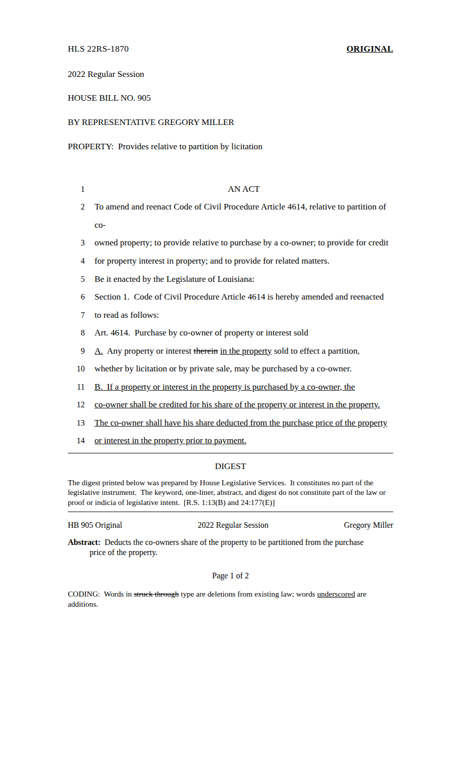HLS 22RS-1870 ORIGINAL
2022 Regular Session
HOUSE BILL NO. 905
BY REPRESENTATIVE GREGORY MILLER
PROPERTY: Provides relative to partition by licitation
AN ACT
To amend and reenact Code of Civil Procedure Article 4614, relative to partition of co-
owned property; to provide relative to purchase by a co-owner; to provide for credit
for property interest in property; and to provide for related matters.
Be it enacted by the Legislature of Louisiana:
Section 1. Code of Civil Procedure Article 4614 is hereby amended and reenacted
to read as follows:
Art. 4614. Purchase by co-owner of property or interest sold
A. Any property or interest therein in the property sold to effect a partition,
whether by licitation or by private sale, may be purchased by a co-owner.
B. If a property or interest in the property is purchased by a co-owner, the
co-owner shall be credited for his share of the property or interest in the property.
The co-owner shall have his share deducted from the purchase price of the property
or interest in the property prior to payment.
DIGEST
The digest printed below was prepared by House Legislative Services. It constitutes no part of the legislative instrument. The keyword, one-liner, abstract, and digest do not constitute part of the law or proof or indicia of legislative intent. [R.S. 1:13(B) and 24:177(E)]
HB 905 Original 2022 Regular Session Gregory Miller
Abstract: Deducts the co-owners share of the property to be partitioned from the purchase price of the property.
Page 1 of 2
CODING: Words in struck through type are deletions from existing law; words underscored are additions.